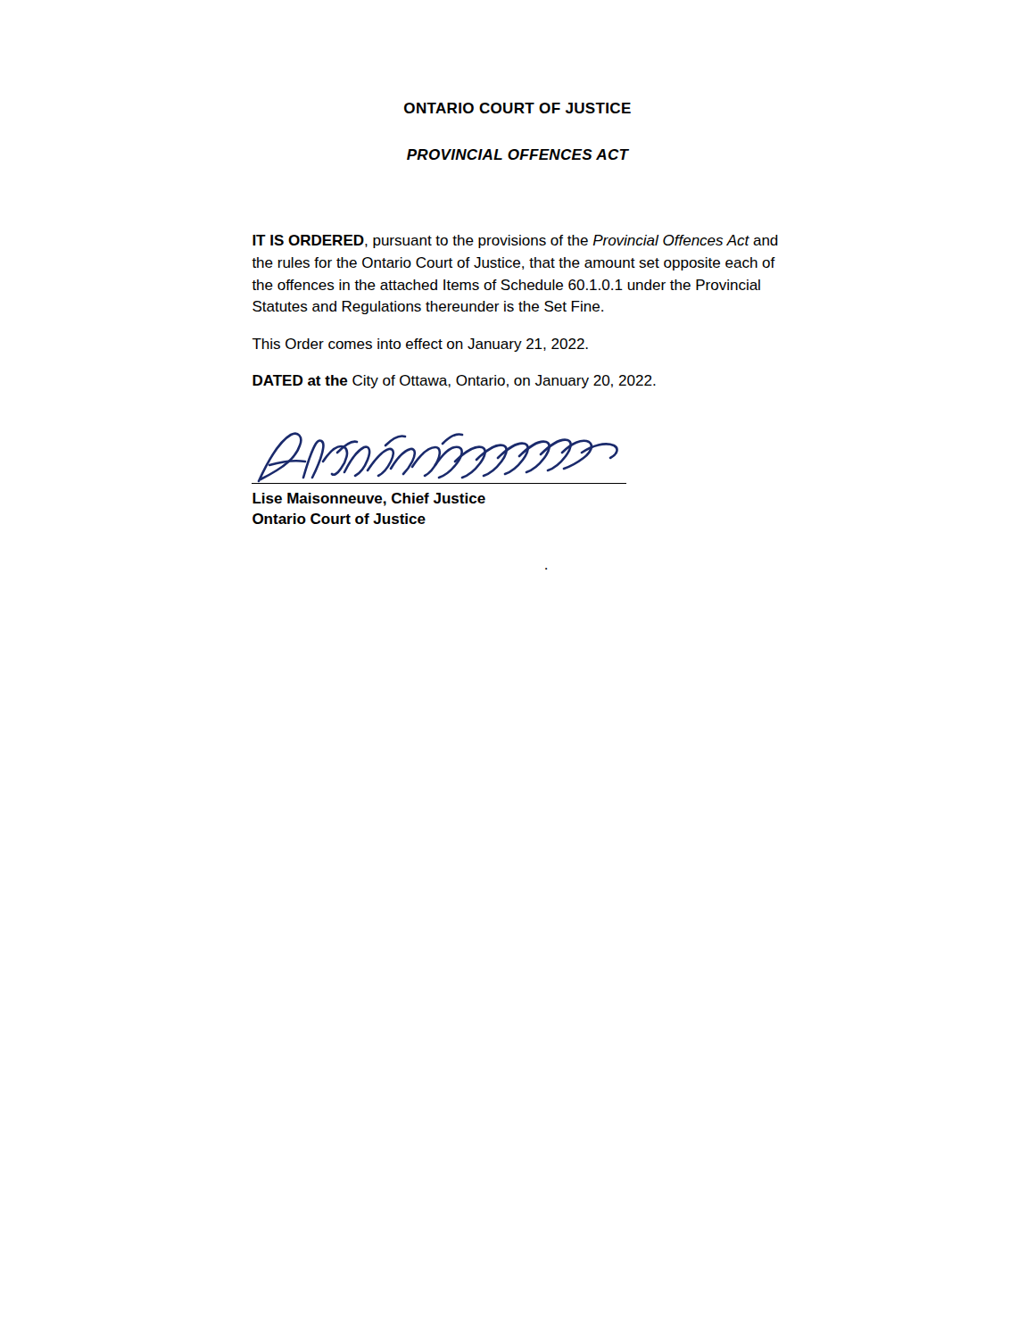Ontario Court of Justice
Provincial Offences Act
IT IS ORDERED, pursuant to the provisions of the Provincial Offences Act and the rules for the Ontario Court of Justice, that the amount set opposite each of the offences in the attached Items of Schedule 60.1.0.1 under the Provincial Statutes and Regulations thereunder is the Set Fine.
This Order comes into effect on January 21, 2022.
DATED at the City of Ottawa, Ontario, on January 20, 2022.
Lise Maisonneuve, Chief Justice
Ontario Court of Justice
.